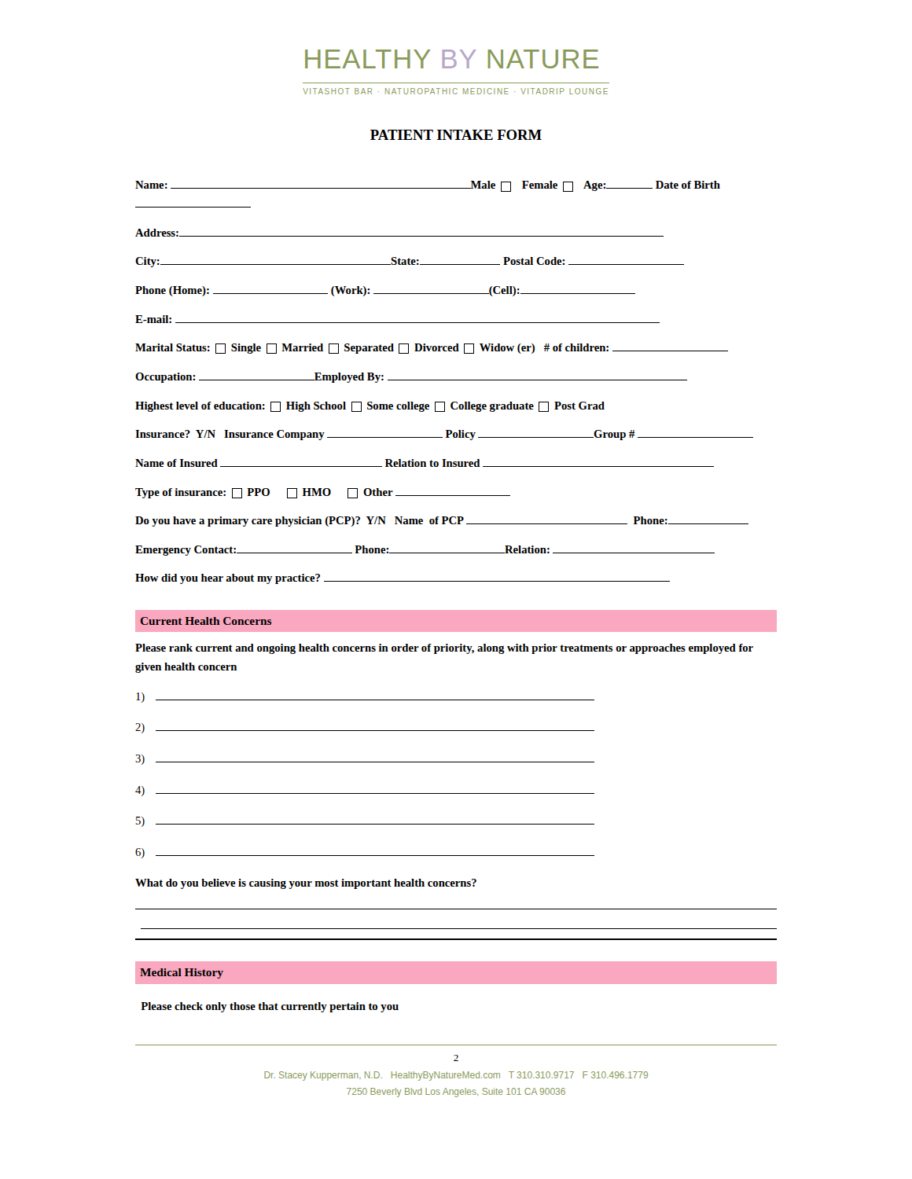HEALTHY BY NATURE
VITASHOT BAR · NATUROPATHIC MEDICINE · VITADRIP LOUNGE
PATIENT INTAKE FORM
Name: Male Female Age: Date of Birth
Address:
City: State: Postal Code:
Phone (Home): (Work): (Cell):
E-mail:
Marital Status: Single Married Separated Divorced Widow (er) # of children:
Occupation: Employed By:
Highest level of education: High School Some college College graduate Post Grad
Insurance? Y/N Insurance Company Policy Group #
Name of Insured Relation to Insured
Type of insurance: PPO HMO Other
Do you have a primary care physician (PCP)? Y/N Name of PCP Phone:
Emergency Contact: Phone: Relation:
How did you hear about my practice?
Current Health Concerns
Please rank current and ongoing health concerns in order of priority, along with prior treatments or approaches employed for given health concern
1)
2)
3)
4)
5)
6)
What do you believe is causing your most important health concerns?
Medical History
Please check only those that currently pertain to you
2
Dr. Stacey Kupperman, N.D. HealthyByNatureMed.com T 310.310.9717 F 310.496.1779
7250 Beverly Blvd Los Angeles, Suite 101 CA 90036